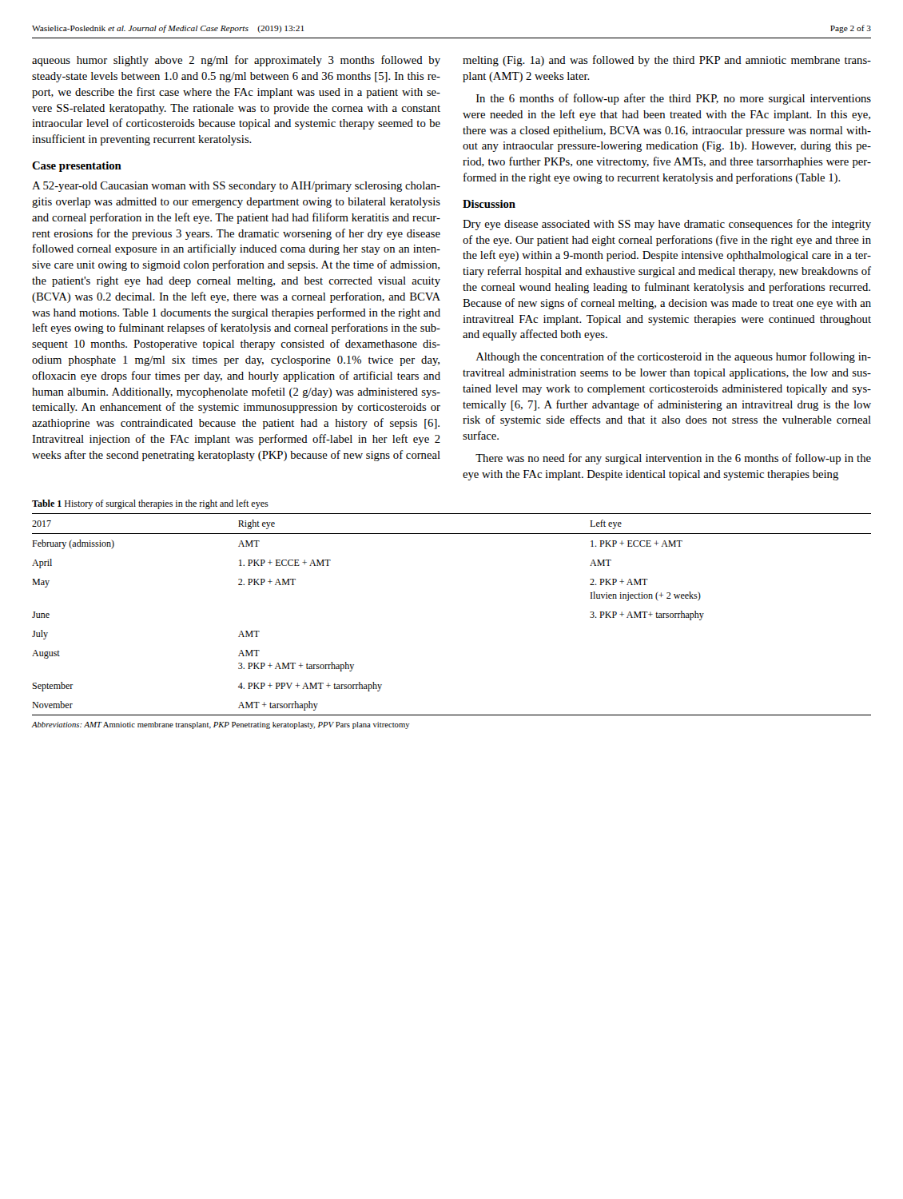Wasielica-Poslednik et al. Journal of Medical Case Reports (2019) 13:21 Page 2 of 3
aqueous humor slightly above 2 ng/ml for approximately 3 months followed by steady-state levels between 1.0 and 0.5 ng/ml between 6 and 36 months [5]. In this report, we describe the first case where the FAc implant was used in a patient with severe SS-related keratopathy. The rationale was to provide the cornea with a constant intraocular level of corticosteroids because topical and systemic therapy seemed to be insufficient in preventing recurrent keratolysis.
Case presentation
A 52-year-old Caucasian woman with SS secondary to AIH/primary sclerosing cholangitis overlap was admitted to our emergency department owing to bilateral keratolysis and corneal perforation in the left eye. The patient had had filiform keratitis and recurrent erosions for the previous 3 years. The dramatic worsening of her dry eye disease followed corneal exposure in an artificially induced coma during her stay on an intensive care unit owing to sigmoid colon perforation and sepsis. At the time of admission, the patient's right eye had deep corneal melting, and best corrected visual acuity (BCVA) was 0.2 decimal. In the left eye, there was a corneal perforation, and BCVA was hand motions. Table 1 documents the surgical therapies performed in the right and left eyes owing to fulminant relapses of keratolysis and corneal perforations in the subsequent 10 months. Postoperative topical therapy consisted of dexamethasone disodium phosphate 1 mg/ml six times per day, cyclosporine 0.1% twice per day, ofloxacin eye drops four times per day, and hourly application of artificial tears and human albumin. Additionally, mycophenolate mofetil (2 g/day) was administered systemically. An enhancement of the systemic immunosuppression by corticosteroids or azathioprine was contraindicated because the patient had a history of sepsis [6]. Intravitreal injection of the FAc implant was performed off-label in her left eye 2 weeks after the second penetrating keratoplasty (PKP) because of new signs of corneal melting (Fig. 1a) and was followed by the third PKP and amniotic membrane transplant (AMT) 2 weeks later.
In the 6 months of follow-up after the third PKP, no more surgical interventions were needed in the left eye that had been treated with the FAc implant. In this eye, there was a closed epithelium, BCVA was 0.16, intraocular pressure was normal without any intraocular pressure-lowering medication (Fig. 1b). However, during this period, two further PKPs, one vitrectomy, five AMTs, and three tarsorrhaphies were performed in the right eye owing to recurrent keratolysis and perforations (Table 1).
Discussion
Dry eye disease associated with SS may have dramatic consequences for the integrity of the eye. Our patient had eight corneal perforations (five in the right eye and three in the left eye) within a 9-month period. Despite intensive ophthalmological care in a tertiary referral hospital and exhaustive surgical and medical therapy, new breakdowns of the corneal wound healing leading to fulminant keratolysis and perforations recurred. Because of new signs of corneal melting, a decision was made to treat one eye with an intravitreal FAc implant. Topical and systemic therapies were continued throughout and equally affected both eyes.
Although the concentration of the corticosteroid in the aqueous humor following intravitreal administration seems to be lower than topical applications, the low and sustained level may work to complement corticosteroids administered topically and systemically [6, 7]. A further advantage of administering an intravitreal drug is the low risk of systemic side effects and that it also does not stress the vulnerable corneal surface.
There was no need for any surgical intervention in the 6 months of follow-up in the eye with the FAc implant. Despite identical topical and systemic therapies being
Table 1 History of surgical therapies in the right and left eyes
| 2017 | Right eye | Left eye |
| --- | --- | --- |
| February (admission) | AMT | 1. PKP + ECCE + AMT |
| April | 1. PKP + ECCE + AMT | AMT |
| May | 2. PKP + AMT | 2. PKP + AMT Iluvien injection (+ 2 weeks) |
| June | | 3. PKP + AMT+ tarsorrhaphy |
| July | AMT | |
| August | AMT 3. PKP + AMT + tarsorrhaphy | |
| September | 4. PKP + PPV + AMT + tarsorrhaphy | |
| November | AMT + tarsorrhaphy | |
Abbreviations: AMT Amniotic membrane transplant, PKP Penetrating keratoplasty, PPV Pars plana vitrectomy